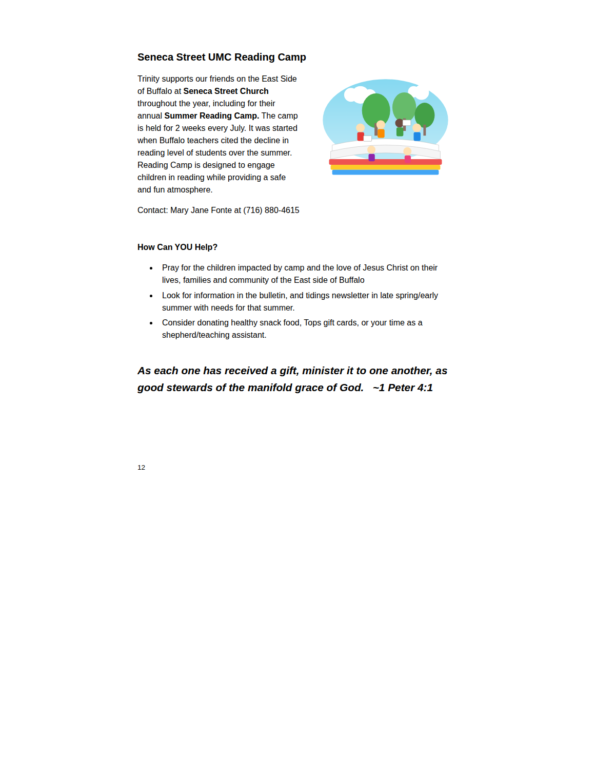Seneca Street UMC Reading Camp
Trinity supports our friends on the East Side of Buffalo at Seneca Street Church throughout the year, including for their annual Summer Reading Camp. The camp is held for 2 weeks every July. It was started when Buffalo teachers cited the decline in reading level of students over the summer. Reading Camp is designed to engage children in reading while providing a safe and fun atmosphere.
Contact: Mary Jane Fonte at (716) 880-4615
How Can YOU Help?
Pray for the children impacted by camp and the love of Jesus Christ on their lives, families and community of the East side of Buffalo
Look for information in the bulletin, and tidings newsletter in late spring/early summer with needs for that summer.
Consider donating healthy snack food, Tops gift cards, or your time as a shepherd/teaching assistant.
As each one has received a gift, minister it to one another, as good stewards of the manifold grace of God. ~1 Peter 4:1
12